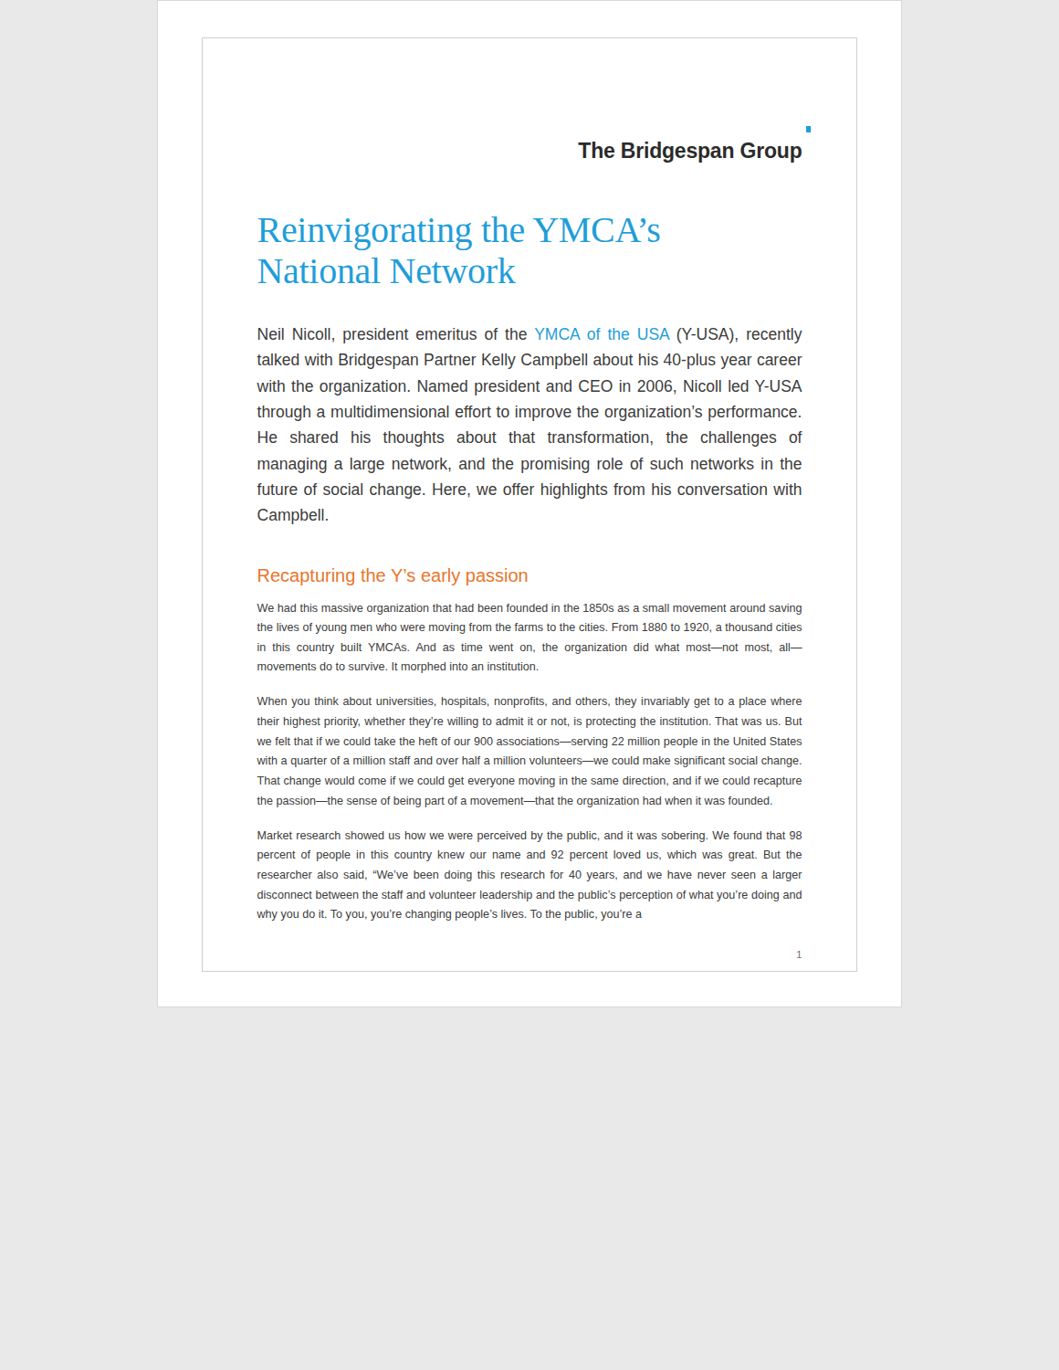®
The Bridgespan Group
Reinvigorating the YMCA’s
National Network
Neil Nicoll, president emeritus of the YMCA of the USA (Y-USA), recently talked with Bridgespan Partner Kelly Campbell about his 40-plus year career with the organization. Named president and CEO in 2006, Nicoll led Y-USA through a multidimensional effort to improve the organization’s performance. He shared his thoughts about that transformation, the challenges of managing a large network, and the promising role of such networks in the future of social change. Here, we offer highlights from his conversation with Campbell.
Recapturing the Y’s early passion
We had this massive organization that had been founded in the 1850s as a small movement around saving the lives of young men who were moving from the farms to the cities. From 1880 to 1920, a thousand cities in this country built YMCAs. And as time went on, the organization did what most—not most, all—movements do to survive. It morphed into an institution.
When you think about universities, hospitals, nonprofits, and others, they invariably get to a place where their highest priority, whether they’re willing to admit it or not, is protecting the institution. That was us. But we felt that if we could take the heft of our 900 associations—serving 22 million people in the United States with a quarter of a million staff and over half a million volunteers—we could make significant social change. That change would come if we could get everyone moving in the same direction, and if we could recapture the passion—the sense of being part of a movement—that the organization had when it was founded.
Market research showed us how we were perceived by the public, and it was sobering. We found that 98 percent of people in this country knew our name and 92 percent loved us, which was great. But the researcher also said, “We’ve been doing this research for 40 years, and we have never seen a larger disconnect between the staff and volunteer leadership and the public’s perception of what you’re doing and why you do it. To you, you’re changing people’s lives. To the public, you’re a
1